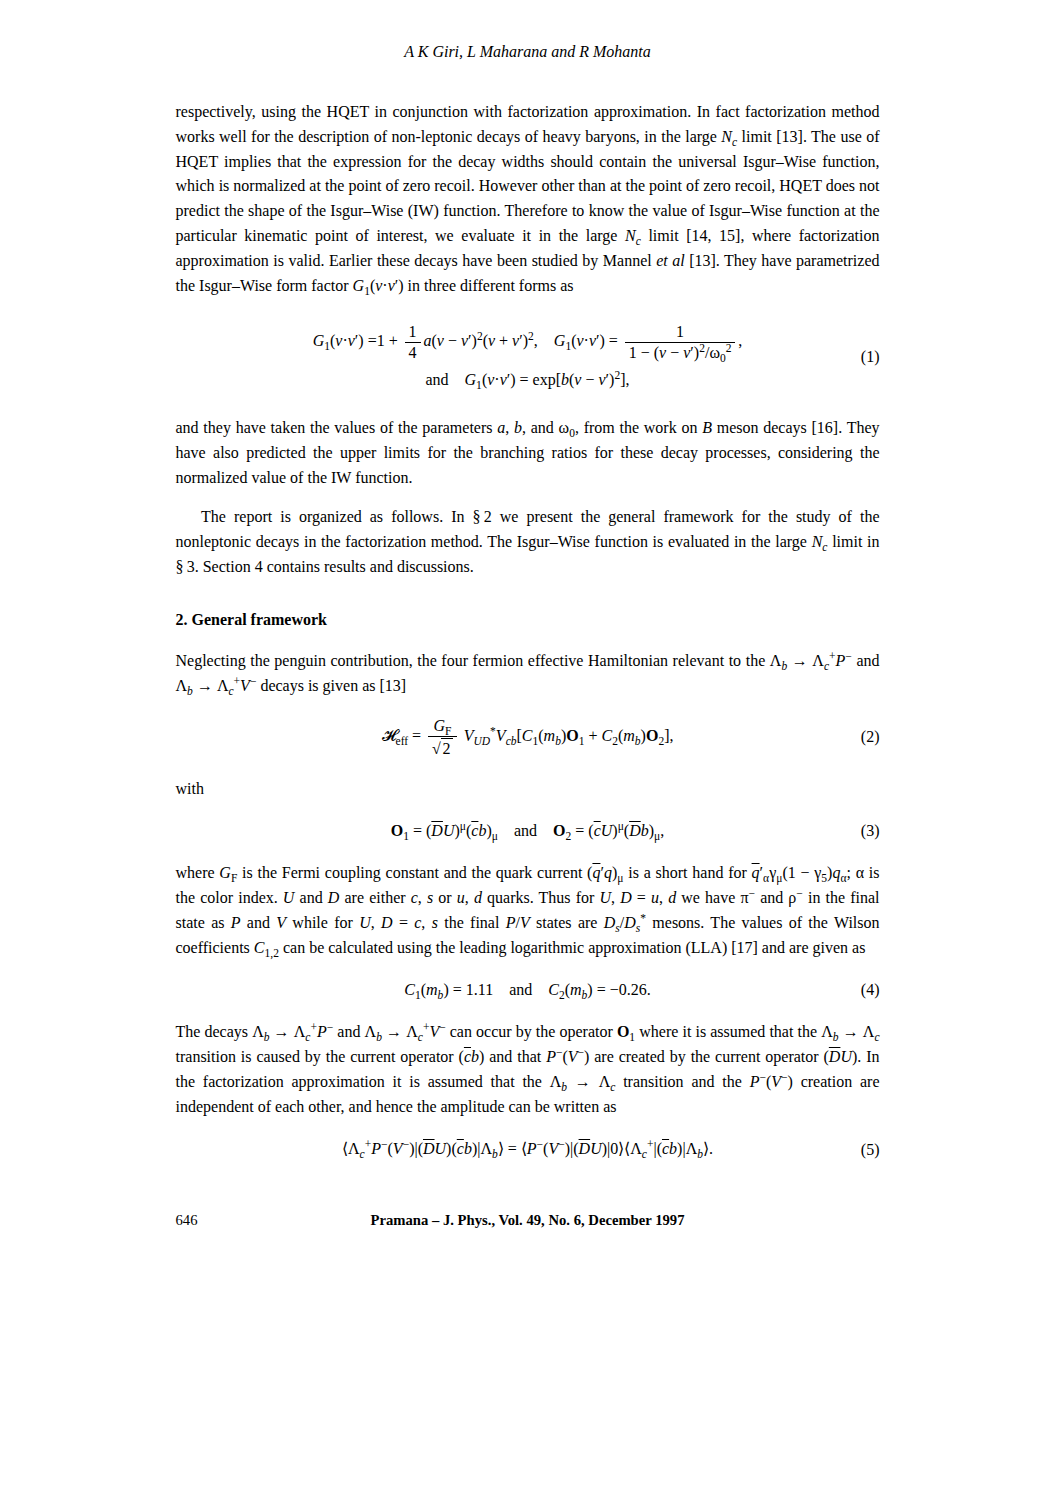A K Giri, L Maharana and R Mohanta
respectively, using the HQET in conjunction with factorization approximation. In fact factorization method works well for the description of non-leptonic decays of heavy baryons, in the large Nc limit [13]. The use of HQET implies that the expression for the decay widths should contain the universal Isgur–Wise function, which is normalized at the point of zero recoil. However other than at the point of zero recoil, HQET does not predict the shape of the Isgur–Wise (IW) function. Therefore to know the value of Isgur–Wise function at the particular kinematic point of interest, we evaluate it in the large Nc limit [14, 15], where factorization approximation is valid. Earlier these decays have been studied by Mannel et al [13]. They have parametrized the Isgur–Wise form factor G1(v·v′) in three different forms as
G1(v·v′) =1 + 14 a(v − v′)2(v + v′)2, G1(v·v′) = 11 − (v − v′)2/ω02, and G1(v·v′) = exp[b(v − v′)2], (1)
and they have taken the values of the parameters a, b, and ω0, from the work on B meson decays [16]. They have also predicted the upper limits for the branching ratios for these decay processes, considering the normalized value of the IW function.
The report is organized as follows. In § 2 we present the general framework for the study of the nonleptonic decays in the factorization method. The Isgur–Wise function is evaluated in the large Nc limit in § 3. Section 4 contains results and discussions.
2. General framework
Neglecting the penguin contribution, the four fermion effective Hamiltonian relevant to the Λb → Λc+P− and Λb → Λc+V− decays is given as [13]
𝓗eff = GF√2 VUD*Vcb[C1(mb)O1 + C2(mb)O2], (2)
with
O1 = (DU)μ(cb)μ and O2 = (cU)μ(Db)μ, (3)
where GF is the Fermi coupling constant and the quark current (q′q)μ is a short hand for q′αγμ(1 − γ5)qα; α is the color index. U and D are either c, s or u, d quarks. Thus for U, D = u, d we have π− and ρ− in the final state as P and V while for U, D = c, s the final P/V states are Ds/Ds* mesons. The values of the Wilson coefficients C1,2 can be calculated using the leading logarithmic approximation (LLA) [17] and are given as
C1(mb) = 1.11 and C2(mb) = −0.26. (4)
The decays Λb → Λc+P− and Λb → Λc+V− can occur by the operator O1 where it is assumed that the Λb → Λc transition is caused by the current operator (cb) and that P−(V−) are created by the current operator (DU). In the factorization approximation it is assumed that the Λb → Λc transition and the P−(V−) creation are independent of each other, and hence the amplitude can be written as
⟨Λc+P−(V−)|(DU)(cb)|Λb⟩ = ⟨P−(V−)|(DU)|0⟩⟨Λc+|(cb)|Λb⟩. (5)
646 Pramana – J. Phys., Vol. 49, No. 6, December 1997